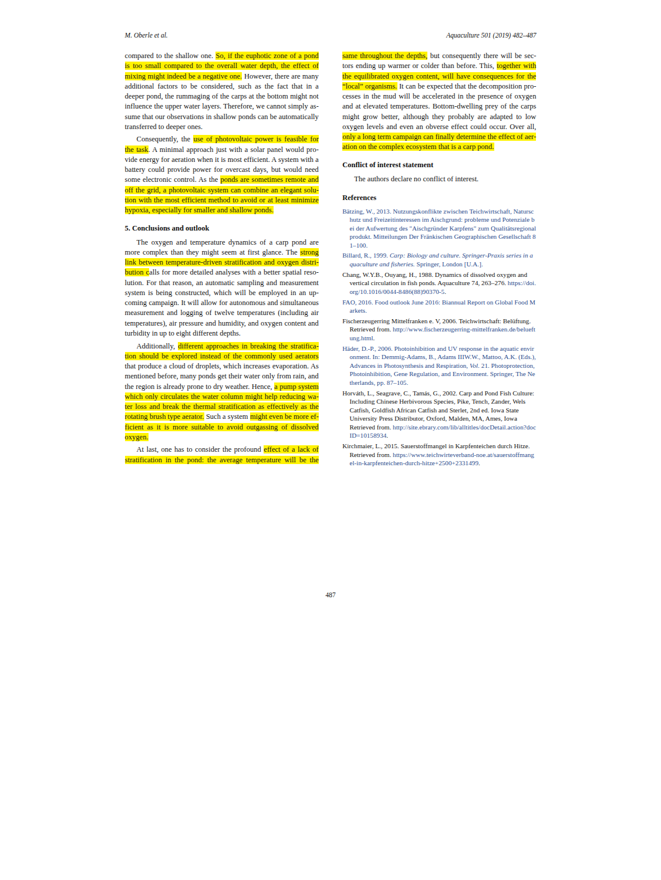M. Oberle et al.
Aquaculture 501 (2019) 482–487
compared to the shallow one. So, if the euphotic zone of a pond is too small compared to the overall water depth, the effect of mixing might indeed be a negative one. However, there are many additional factors to be considered, such as the fact that in a deeper pond, the rummaging of the carps at the bottom might not influence the upper water layers. Therefore, we cannot simply assume that our observations in shallow ponds can be automatically transferred to deeper ones.
Consequently, the use of photovoltaic power is feasible for the task. A minimal approach just with a solar panel would provide energy for aeration when it is most efficient. A system with a battery could provide power for overcast days, but would need some electronic control. As the ponds are sometimes remote and off the grid, a photovoltaic system can combine an elegant solution with the most efficient method to avoid or at least minimize hypoxia, especially for smaller and shallow ponds.
5. Conclusions and outlook
The oxygen and temperature dynamics of a carp pond are more complex than they might seem at first glance. The strong link between temperature-driven stratification and oxygen distribution calls for more detailed analyses with a better spatial resolution. For that reason, an automatic sampling and measurement system is being constructed, which will be employed in an upcoming campaign. It will allow for autonomous and simultaneous measurement and logging of twelve temperatures (including air temperatures), air pressure and humidity, and oxygen content and turbidity in up to eight different depths.
Additionally, different approaches in breaking the stratification should be explored instead of the commonly used aerators that produce a cloud of droplets, which increases evaporation. As mentioned before, many ponds get their water only from rain, and the region is already prone to dry weather. Hence, a pump system which only circulates the water column might help reducing water loss and break the thermal stratification as effectively as the rotating brush type aerator. Such a system might even be more efficient as it is more suitable to avoid outgassing of dissolved oxygen.
At last, one has to consider the profound effect of a lack of stratification in the pond: the average temperature will be the same throughout the depths, but consequently there will be sectors ending up warmer or colder than before. This, together with the equilibrated oxygen content, will have consequences for the “local” organisms. It can be expected that the decomposition processes in the mud will be accelerated in the presence of oxygen and at elevated temperatures. Bottom-dwelling prey of the carps might grow better, although they probably are adapted to low oxygen levels and even an obverse effect could occur. Over all, only a long term campaign can finally determine the effect of aeration on the complex ecosystem that is a carp pond.
Conflict of interest statement
The authors declare no conflict of interest.
References
Bätzing, W., 2013. Nutzungskonflikte zwischen Teichwirtschaft, Naturschutz und Freizeitinteressen im Aischgrund: probleme und Potenziale bei der Aufwertung des "Aischgründer Karpfens" zum Qualitätsregionalprodukt. Mitteilungen Der Fränkischen Geographischen Gesellschaft 81–100.
Billard, R., 1999. Carp: Biology and culture. Springer-Praxis series in aquaculture and fisheries. Springer, London [U.A.].
Chang, W.Y.B., Ouyang, H., 1988. Dynamics of dissolved oxygen and vertical circulation in fish ponds. Aquaculture 74, 263–276. https://doi.org/10.1016/0044-8486(88)90370-5.
FAO, 2016. Food outlook June 2016: Biannual Report on Global Food Markets.
Fischerzeugerring Mittelfranken e. V, 2006. Teichwirtschaft: Belüftung. Retrieved from. http://www.fischerzeugerring-mittelfranken.de/belueftung.html.
Häder, D.-P., 2006. Photoinhibition and UV response in the aquatic environment. In: Demmig-Adams, B., Adams IIIW.W., Mattoo, A.K. (Eds.), Advances in Photosynthesis and Respiration, Vol. 21. Photoprotection, Photoinhibition, Gene Regulation, and Environment. Springer, The Netherlands, pp. 87–105.
Horváth, L., Seagrave, C., Tamás, G., 2002. Carp and Pond Fish Culture: Including Chinese Herbivorous Species, Pike, Tench, Zander, Wels Catfish, Goldfish African Catfish and Sterlet, 2nd ed. Iowa State University Press Distributor, Oxford, Malden, MA, Ames, Iowa Retrieved from. http://site.ebrary.com/lib/alltitles/docDetail.action?docID=10158934.
Kirchmaier, L., 2015. Sauerstoffmangel in Karpfenteichen durch Hitze. Retrieved from. https://www.teichwirteverband-noe.at/sauerstoffmangel-in-karpfenteichen-durch-hitze+2500+2331499.
487